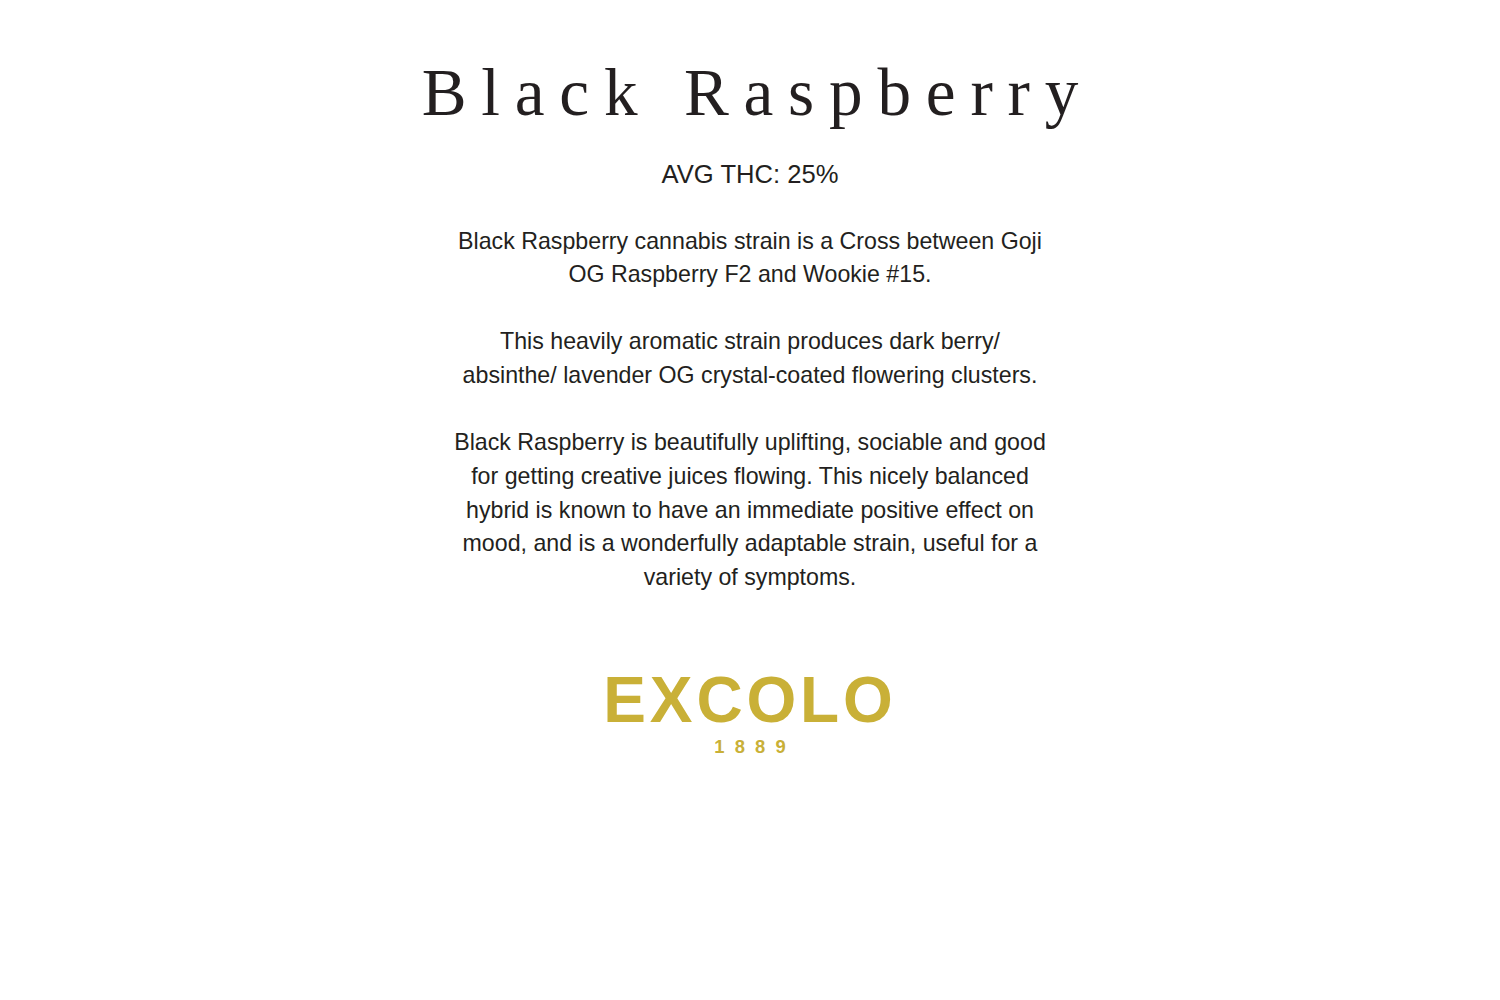Black Raspberry
AVG THC: 25%
Black Raspberry cannabis strain is a Cross between Goji OG Raspberry F2 and Wookie #15.
This heavily aromatic strain produces dark berry/ absinthe/ lavender OG crystal-coated flowering clusters.
Black Raspberry is beautifully uplifting, sociable and good for getting creative juices flowing. This nicely balanced hybrid is known to have an immediate positive effect on mood, and is a wonderfully adaptable strain, useful for a variety of symptoms.
EXCOLO 1889